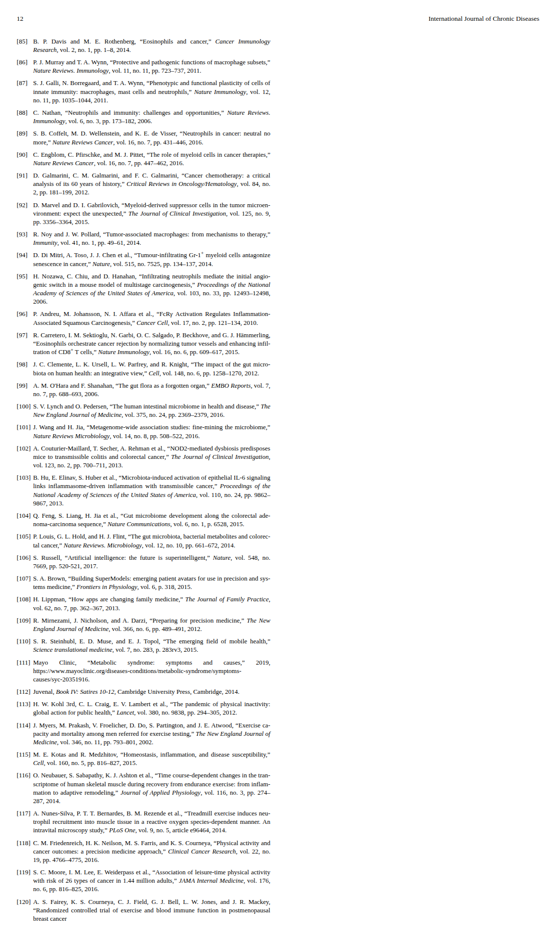12 International Journal of Chronic Diseases
[85] B. P. Davis and M. E. Rothenberg, “Eosinophils and cancer,” Cancer Immunology Research, vol. 2, no. 1, pp. 1–8, 2014.
[86] P. J. Murray and T. A. Wynn, “Protective and pathogenic functions of macrophage subsets,” Nature Reviews. Immunology, vol. 11, no. 11, pp. 723–737, 2011.
[87] S. J. Galli, N. Borregaard, and T. A. Wynn, “Phenotypic and functional plasticity of cells of innate immunity: macrophages, mast cells and neutrophils,” Nature Immunology, vol. 12, no. 11, pp. 1035–1044, 2011.
[88] C. Nathan, “Neutrophils and immunity: challenges and opportunities,” Nature Reviews. Immunology, vol. 6, no. 3, pp. 173–182, 2006.
[89] S. B. Coffelt, M. D. Wellenstein, and K. E. de Visser, “Neutrophils in cancer: neutral no more,” Nature Reviews Cancer, vol. 16, no. 7, pp. 431–446, 2016.
[90] C. Engblom, C. Pfirschke, and M. J. Pittet, “The role of myeloid cells in cancer therapies,” Nature Reviews Cancer, vol. 16, no. 7, pp. 447–462, 2016.
[91] D. Galmarini, C. M. Galmarini, and F. C. Galmarini, “Cancer chemotherapy: a critical analysis of its 60 years of history,” Critical Reviews in Oncology/Hematology, vol. 84, no. 2, pp. 181–199, 2012.
[92] D. Marvel and D. I. Gabrilovich, “Myeloid-derived suppressor cells in the tumor microenvironment: expect the unexpected,” The Journal of Clinical Investigation, vol. 125, no. 9, pp. 3356–3364, 2015.
[93] R. Noy and J. W. Pollard, “Tumor-associated macrophages: from mechanisms to therapy,” Immunity, vol. 41, no. 1, pp. 49–61, 2014.
[94] D. Di Mitri, A. Toso, J. J. Chen et al., “Tumour-infiltrating Gr-1+ myeloid cells antagonize senescence in cancer,” Nature, vol. 515, no. 7525, pp. 134–137, 2014.
[95] H. Nozawa, C. Chiu, and D. Hanahan, “Infiltrating neutrophils mediate the initial angiogenic switch in a mouse model of multistage carcinogenesis,” Proceedings of the National Academy of Sciences of the United States of America, vol. 103, no. 33, pp. 12493–12498, 2006.
[96] P. Andreu, M. Johansson, N. I. Affara et al., “FcRγ Activation Regulates Inflammation-Associated Squamous Carcinogenesis,” Cancer Cell, vol. 17, no. 2, pp. 121–134, 2010.
[97] R. Carretero, I. M. Sektioglu, N. Garbi, O. C. Salgado, P. Beckhove, and G. J. Hämmerling, “Eosinophils orchestrate cancer rejection by normalizing tumor vessels and enhancing infiltration of CD8+ T cells,” Nature Immunology, vol. 16, no. 6, pp. 609–617, 2015.
[98] J. C. Clemente, L. K. Ursell, L. W. Parfrey, and R. Knight, “The impact of the gut microbiota on human health: an integrative view,” Cell, vol. 148, no. 6, pp. 1258–1270, 2012.
[99] A. M. O'Hara and F. Shanahan, “The gut flora as a forgotten organ,” EMBO Reports, vol. 7, no. 7, pp. 688–693, 2006.
[100] S. V. Lynch and O. Pedersen, “The human intestinal microbiome in health and disease,” The New England Journal of Medicine, vol. 375, no. 24, pp. 2369–2379, 2016.
[101] J. Wang and H. Jia, “Metagenome-wide association studies: fine-mining the microbiome,” Nature Reviews Microbiology, vol. 14, no. 8, pp. 508–522, 2016.
[102] A. Couturier-Maillard, T. Secher, A. Rehman et al., “NOD2-mediated dysbiosis predisposes mice to transmissible colitis and colorectal cancer,” The Journal of Clinical Investigation, vol. 123, no. 2, pp. 700–711, 2013.
[103] B. Hu, E. Elinav, S. Huber et al., “Microbiota-induced activation of epithelial IL-6 signaling links inflammasome-driven inflammation with transmissible cancer,” Proceedings of the National Academy of Sciences of the United States of America, vol. 110, no. 24, pp. 9862–9867, 2013.
[104] Q. Feng, S. Liang, H. Jia et al., “Gut microbiome development along the colorectal adenoma-carcinoma sequence,” Nature Communications, vol. 6, no. 1, p. 6528, 2015.
[105] P. Louis, G. L. Hold, and H. J. Flint, “The gut microbiota, bacterial metabolites and colorectal cancer,” Nature Reviews. Microbiology, vol. 12, no. 10, pp. 661–672, 2014.
[106] S. Russell, “Artificial intelligence: the future is superintelligent,” Nature, vol. 548, no. 7669, pp. 520-521, 2017.
[107] S. A. Brown, “Building SuperModels: emerging patient avatars for use in precision and systems medicine,” Frontiers in Physiology, vol. 6, p. 318, 2015.
[108] H. Lippman, “How apps are changing family medicine,” The Journal of Family Practice, vol. 62, no. 7, pp. 362–367, 2013.
[109] R. Mirnezami, J. Nicholson, and A. Darzi, “Preparing for precision medicine,” The New England Journal of Medicine, vol. 366, no. 6, pp. 489–491, 2012.
[110] S. R. Steinhubl, E. D. Muse, and E. J. Topol, “The emerging field of mobile health,” Science translational medicine, vol. 7, no. 283, p. 283rv3, 2015.
[111] Mayo Clinic, “Metabolic syndrome: symptoms and causes,” 2019, https://www.mayoclinic.org/diseases-conditions/metabolic-syndrome/symptoms-causes/syc-20351916.
[112] Juvenal, Book IV: Satires 10-12, Cambridge University Press, Cambridge, 2014.
[113] H. W. Kohl 3rd, C. L. Craig, E. V. Lambert et al., “The pandemic of physical inactivity: global action for public health,” Lancet, vol. 380, no. 9838, pp. 294–305, 2012.
[114] J. Myers, M. Prakash, V. Froelicher, D. Do, S. Partington, and J. E. Atwood, “Exercise capacity and mortality among men referred for exercise testing,” The New England Journal of Medicine, vol. 346, no. 11, pp. 793–801, 2002.
[115] M. E. Kotas and R. Medzhitov, “Homeostasis, inflammation, and disease susceptibility,” Cell, vol. 160, no. 5, pp. 816–827, 2015.
[116] O. Neubauer, S. Sabapathy, K. J. Ashton et al., “Time course-dependent changes in the transcriptome of human skeletal muscle during recovery from endurance exercise: from inflammation to adaptive remodeling,” Journal of Applied Physiology, vol. 116, no. 3, pp. 274–287, 2014.
[117] A. Nunes-Silva, P. T. T. Bernardes, B. M. Rezende et al., “Treadmill exercise induces neutrophil recruitment into muscle tissue in a reactive oxygen species-dependent manner. An intravital microscopy study,” PLoS One, vol. 9, no. 5, article e96464, 2014.
[118] C. M. Friedenreich, H. K. Neilson, M. S. Farris, and K. S. Courneya, “Physical activity and cancer outcomes: a precision medicine approach,” Clinical Cancer Research, vol. 22, no. 19, pp. 4766–4775, 2016.
[119] S. C. Moore, I. M. Lee, E. Weiderpass et al., “Association of leisure-time physical activity with risk of 26 types of cancer in 1.44 million adults,” JAMA Internal Medicine, vol. 176, no. 6, pp. 816–825, 2016.
[120] A. S. Fairey, K. S. Courneya, C. J. Field, G. J. Bell, L. W. Jones, and J. R. Mackey, “Randomized controlled trial of exercise and blood immune function in postmenopausal breast cancer